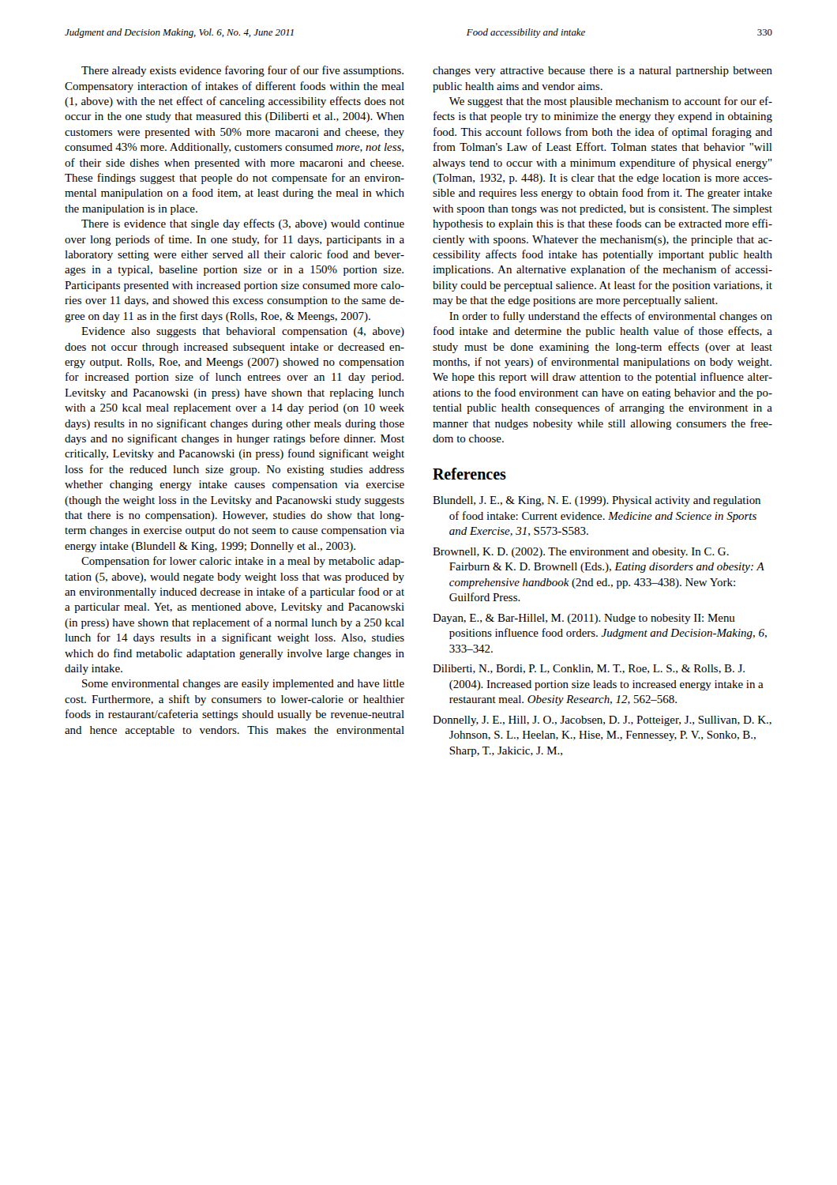Judgment and Decision Making, Vol. 6, No. 4, June 2011 Food accessibility and intake 330
There already exists evidence favoring four of our five assumptions. Compensatory interaction of intakes of different foods within the meal (1, above) with the net effect of canceling accessibility effects does not occur in the one study that measured this (Diliberti et al., 2004). When customers were presented with 50% more macaroni and cheese, they consumed 43% more. Additionally, customers consumed more, not less, of their side dishes when presented with more macaroni and cheese. These findings suggest that people do not compensate for an environmental manipulation on a food item, at least during the meal in which the manipulation is in place.
There is evidence that single day effects (3, above) would continue over long periods of time. In one study, for 11 days, participants in a laboratory setting were either served all their caloric food and beverages in a typical, baseline portion size or in a 150% portion size. Participants presented with increased portion size consumed more calories over 11 days, and showed this excess consumption to the same degree on day 11 as in the first days (Rolls, Roe, & Meengs, 2007).
Evidence also suggests that behavioral compensation (4, above) does not occur through increased subsequent intake or decreased energy output. Rolls, Roe, and Meengs (2007) showed no compensation for increased portion size of lunch entrees over an 11 day period. Levitsky and Pacanowski (in press) have shown that replacing lunch with a 250 kcal meal replacement over a 14 day period (on 10 week days) results in no significant changes during other meals during those days and no significant changes in hunger ratings before dinner. Most critically, Levitsky and Pacanowski (in press) found significant weight loss for the reduced lunch size group. No existing studies address whether changing energy intake causes compensation via exercise (though the weight loss in the Levitsky and Pacanowski study suggests that there is no compensation). However, studies do show that long-term changes in exercise output do not seem to cause compensation via energy intake (Blundell & King, 1999; Donnelly et al., 2003).
Compensation for lower caloric intake in a meal by metabolic adaptation (5, above), would negate body weight loss that was produced by an environmentally induced decrease in intake of a particular food or at a particular meal. Yet, as mentioned above, Levitsky and Pacanowski (in press) have shown that replacement of a normal lunch by a 250 kcal lunch for 14 days results in a significant weight loss. Also, studies which do find metabolic adaptation generally involve large changes in daily intake.
Some environmental changes are easily implemented and have little cost. Furthermore, a shift by consumers to lower-calorie or healthier foods in restaurant/cafeteria settings should usually be revenue-neutral and hence acceptable to vendors. This makes the environmental changes very attractive because there is a natural partnership between public health aims and vendor aims.
We suggest that the most plausible mechanism to account for our effects is that people try to minimize the energy they expend in obtaining food. This account follows from both the idea of optimal foraging and from Tolman's Law of Least Effort. Tolman states that behavior "will always tend to occur with a minimum expenditure of physical energy" (Tolman, 1932, p. 448). It is clear that the edge location is more accessible and requires less energy to obtain food from it. The greater intake with spoon than tongs was not predicted, but is consistent. The simplest hypothesis to explain this is that these foods can be extracted more efficiently with spoons. Whatever the mechanism(s), the principle that accessibility affects food intake has potentially important public health implications. An alternative explanation of the mechanism of accessibility could be perceptual salience. At least for the position variations, it may be that the edge positions are more perceptually salient.
In order to fully understand the effects of environmental changes on food intake and determine the public health value of those effects, a study must be done examining the long-term effects (over at least months, if not years) of environmental manipulations on body weight. We hope this report will draw attention to the potential influence alterations to the food environment can have on eating behavior and the potential public health consequences of arranging the environment in a manner that nudges nobesity while still allowing consumers the freedom to choose.
References
Blundell, J. E., & King, N. E. (1999). Physical activity and regulation of food intake: Current evidence. Medicine and Science in Sports and Exercise, 31, S573-S583.
Brownell, K. D. (2002). The environment and obesity. In C. G. Fairburn & K. D. Brownell (Eds.), Eating disorders and obesity: A comprehensive handbook (2nd ed., pp. 433–438). New York: Guilford Press.
Dayan, E., & Bar-Hillel, M. (2011). Nudge to nobesity II: Menu positions influence food orders. Judgment and Decision-Making, 6, 333–342.
Diliberti, N., Bordi, P. L, Conklin, M. T., Roe, L. S., & Rolls, B. J. (2004). Increased portion size leads to increased energy intake in a restaurant meal. Obesity Research, 12, 562–568.
Donnelly, J. E., Hill, J. O., Jacobsen, D. J., Potteiger, J., Sullivan, D. K., Johnson, S. L., Heelan, K., Hise, M., Fennessey, P. V., Sonko, B., Sharp, T., Jakicic, J. M.,